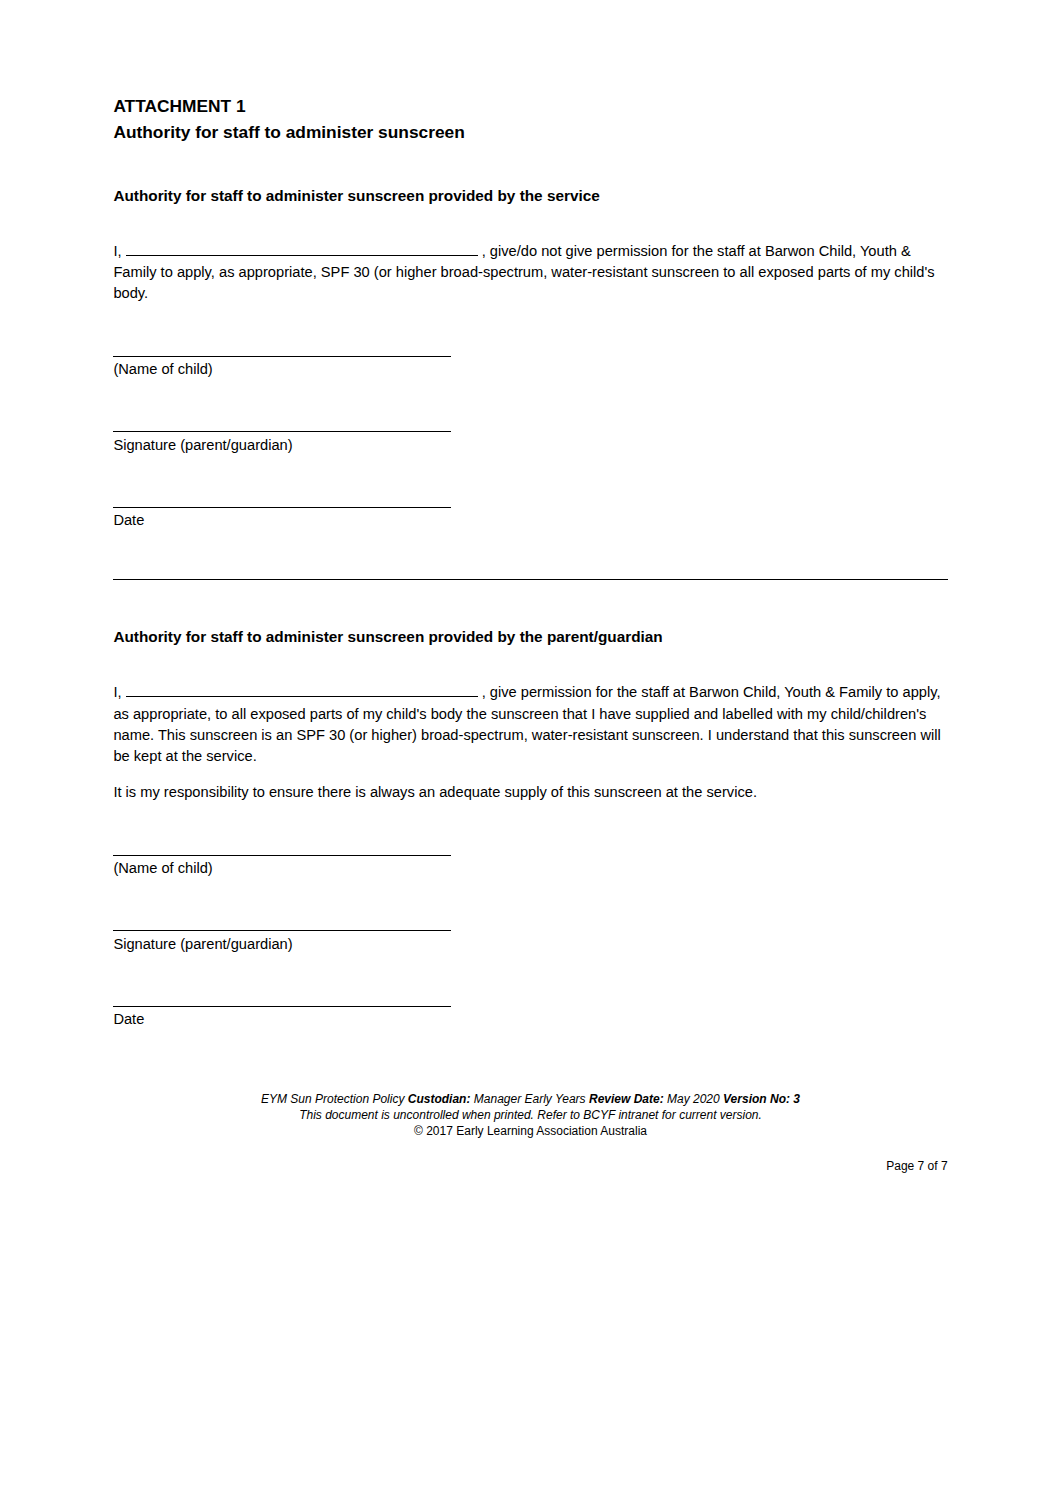ATTACHMENT 1Authority for staff to administer sunscreen
Authority for staff to administer sunscreen provided by the service
I, , give/do not give permission for the staff at Barwon Child, Youth & Family to apply, as appropriate, SPF 30 (or higher broad-spectrum, water-resistant sunscreen to all exposed parts of my child's body.
(Name of child)
Signature (parent/guardian)
Date
Authority for staff to administer sunscreen provided by the parent/guardian
I, , give permission for the staff at Barwon Child, Youth & Family to apply, as appropriate, to all exposed parts of my child's body the sunscreen that I have supplied and labelled with my child/children's name. This sunscreen is an SPF 30 (or higher) broad-spectrum, water-resistant sunscreen. I understand that this sunscreen will be kept at the service.
It is my responsibility to ensure there is always an adequate supply of this sunscreen at the service.
(Name of child)
Signature (parent/guardian)
Date
EYM Sun Protection Policy Custodian: Manager Early Years Review Date: May 2020 Version No: 3
This document is uncontrolled when printed. Refer to BCYF intranet for current version.
© 2017 Early Learning Association Australia
Page 7 of 7